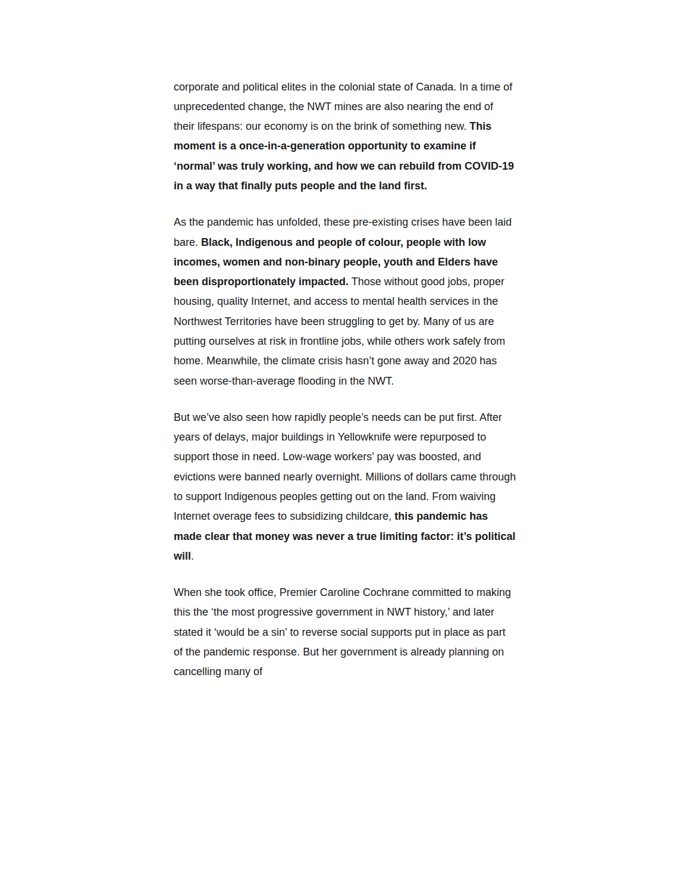corporate and political elites in the colonial state of Canada. In a time of unprecedented change, the NWT mines are also nearing the end of their lifespans: our economy is on the brink of something new. This moment is a once-in-a-generation opportunity to examine if ‘normal’ was truly working, and how we can rebuild from COVID-19 in a way that finally puts people and the land first.
As the pandemic has unfolded, these pre-existing crises have been laid bare. Black, Indigenous and people of colour, people with low incomes, women and non-binary people, youth and Elders have been disproportionately impacted. Those without good jobs, proper housing, quality Internet, and access to mental health services in the Northwest Territories have been struggling to get by. Many of us are putting ourselves at risk in frontline jobs, while others work safely from home. Meanwhile, the climate crisis hasn’t gone away and 2020 has seen worse-than-average flooding in the NWT.
But we’ve also seen how rapidly people’s needs can be put first. After years of delays, major buildings in Yellowknife were repurposed to support those in need. Low-wage workers’ pay was boosted, and evictions were banned nearly overnight. Millions of dollars came through to support Indigenous peoples getting out on the land. From waiving Internet overage fees to subsidizing childcare, this pandemic has made clear that money was never a true limiting factor: it’s political will.
When she took office, Premier Caroline Cochrane committed to making this the ‘the most progressive government in NWT history,’ and later stated it ‘would be a sin’ to reverse social supports put in place as part of the pandemic response. But her government is already planning on cancelling many of